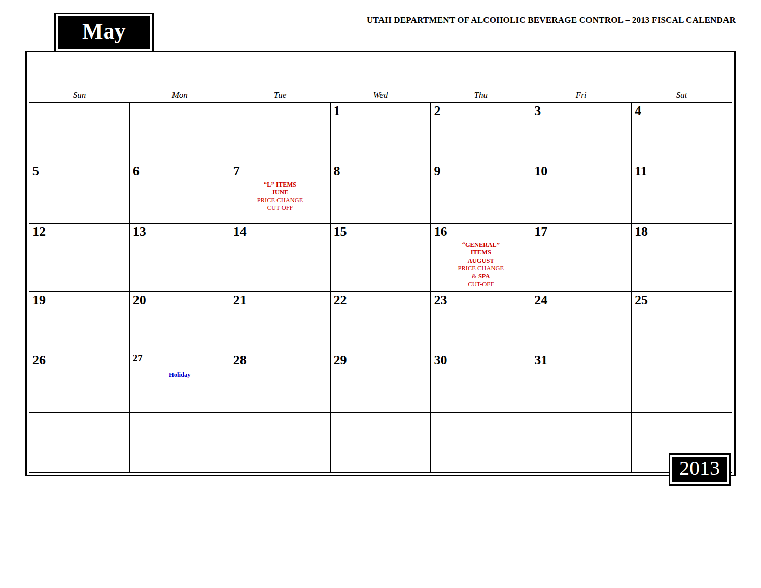May
UTAH DEPARTMENT OF ALCOHOLIC BEVERAGE CONTROL – 2013 FISCAL CALENDAR
| Sun | Mon | Tue | Wed | Thu | Fri | Sat |
| --- | --- | --- | --- | --- | --- | --- |
| | | | 1 | 2 | 3 | 4 |
| 5 | 6 | 7 “L” ITEMS JUNE PRICE CHANGE CUT-OFF | 8 | 9 | 10 | 11 |
| 12 | 13 | 14 | 15 | 16 “GENERAL” ITEMS AUGUST PRICE CHANGE & SPA CUT-OFF | 17 | 18 |
| 19 | 20 | 21 | 22 | 23 | 24 | 25 |
| 26 | 27 Holiday | 28 | 29 | 30 | 31 | |
2013